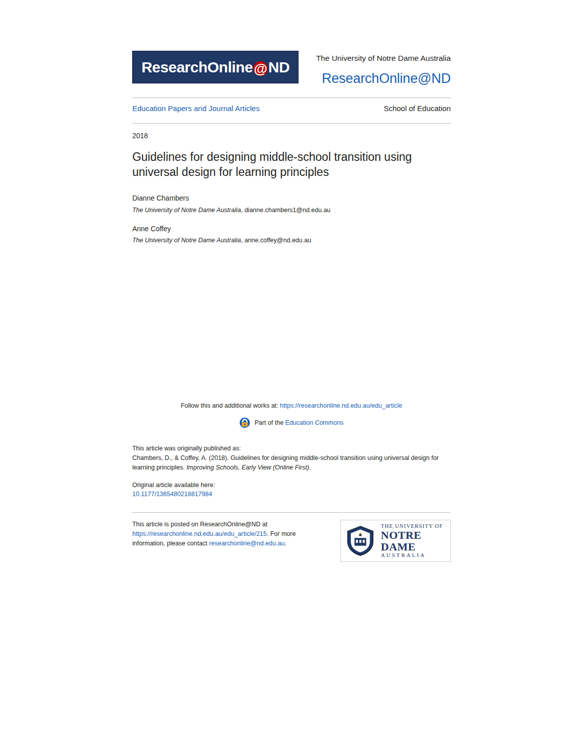ResearchOnline@ND
The University of Notre Dame Australia
ResearchOnline@ND
Education Papers and Journal Articles
School of Education
2018
Guidelines for designing middle-school transition using universal design for learning principles
Dianne Chambers The University of Notre Dame Australia, dianne.chambers1@nd.edu.au
Anne Coffey The University of Notre Dame Australia, anne.coffey@nd.edu.au
Follow this and additional works at: https://researchonline.nd.edu.au/edu_article
Part of the Education Commons
This article was originally published as:
Chambers, D., & Coffey, A. (2018). Guidelines for designing middle-school transition using universal design for learning principles. Improving Schools, Early View (Online First).
Original article available here:
10.1177/1365480218817984
This article is posted on ResearchOnline@ND at
https://researchonline.nd.edu.au/edu_article/215. For more information, please contact researchonline@nd.edu.au.
THE UNIVERSITY OF
NOTRE DAME
AUSTRALIA